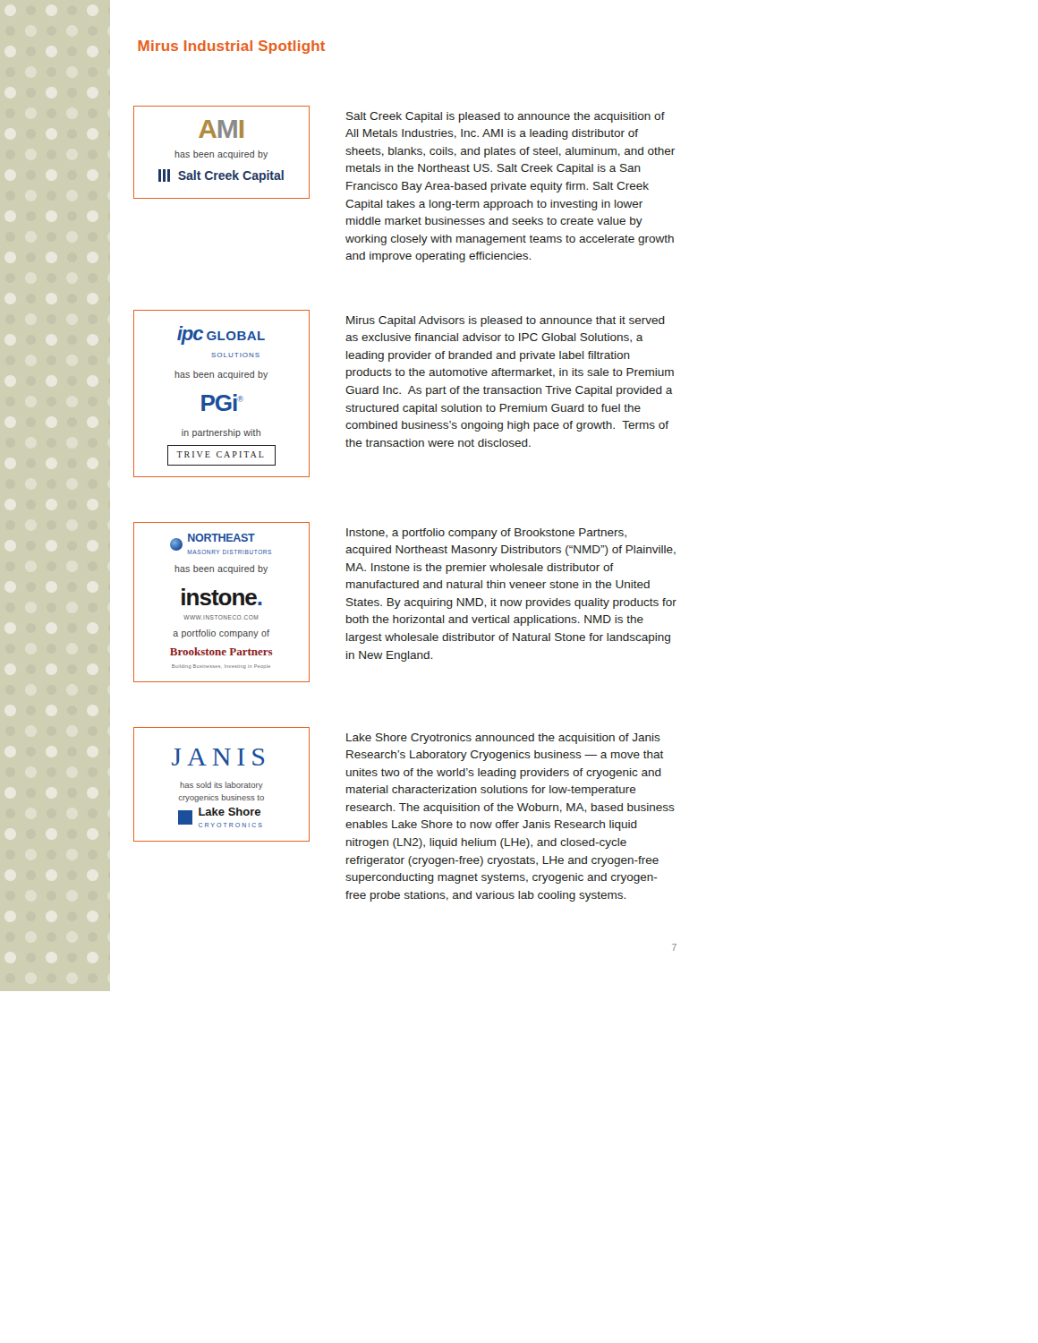Mirus Industrial Spotlight
AMI
has been acquired by
Salt Creek Capital
Salt Creek Capital is pleased to announce the acquisition of All Metals Industries, Inc. AMI is a leading distributor of sheets, blanks, coils, and plates of steel, aluminum, and other metals in the Northeast US. Salt Creek Capital is a San Francisco Bay Area-based private equity firm. Salt Creek Capital takes a long-term approach to investing in lower middle market businesses and seeks to create value by working closely with management teams to accelerate growth and improve operating efficiencies.
ipc GLOBAL
SOLUTIONS
has been acquired by
PGi®
in partnership with
TRIVE CAPITAL
Mirus Capital Advisors is pleased to announce that it served as exclusive financial advisor to IPC Global Solutions, a leading provider of branded and private label filtration products to the automotive aftermarket, in its sale to Premium Guard Inc. As part of the transaction Trive Capital provided a structured capital solution to Premium Guard to fuel the combined business’s ongoing high pace of growth. Terms of the transaction were not disclosed.
NORTHEAST
MASONRY DISTRIBUTORS
has been acquired by
instone.
WWW.INSTONECO.COM
a portfolio company of
Brookstone Partners
Building Businesses, Investing in People
Instone, a portfolio company of Brookstone Partners, acquired Northeast Masonry Distributors (“NMD”) of Plainville, MA. Instone is the premier wholesale distributor of manufactured and natural thin veneer stone in the United States. By acquiring NMD, it now provides quality products for both the horizontal and vertical applications. NMD is the largest wholesale distributor of Natural Stone for landscaping in New England.
JANIS
has sold its laboratory
cryogenics business to
Lake Shore
CRYOTRONICS
Lake Shore Cryotronics announced the acquisition of Janis Research’s Laboratory Cryogenics business — a move that unites two of the world’s leading providers of cryogenic and material characterization solutions for low-temperature research. The acquisition of the Woburn, MA, based business enables Lake Shore to now offer Janis Research liquid nitrogen (LN2), liquid helium (LHe), and closed-cycle refrigerator (cryogen-free) cryostats, LHe and cryogen-free superconducting magnet systems, cryogenic and cryogen-free probe stations, and various lab cooling systems.
7